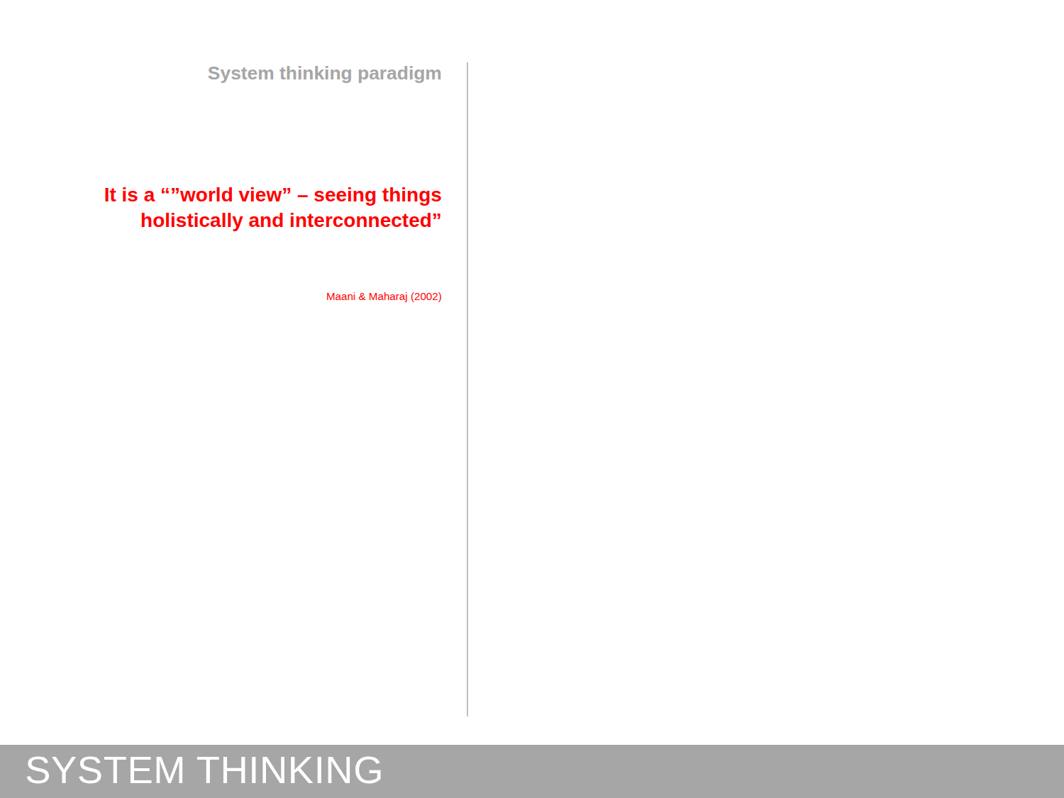System thinking paradigm
It is a “”world view” – seeing things holistically and interconnected”
Maani & Maharaj (2002)
SYSTEM THINKING